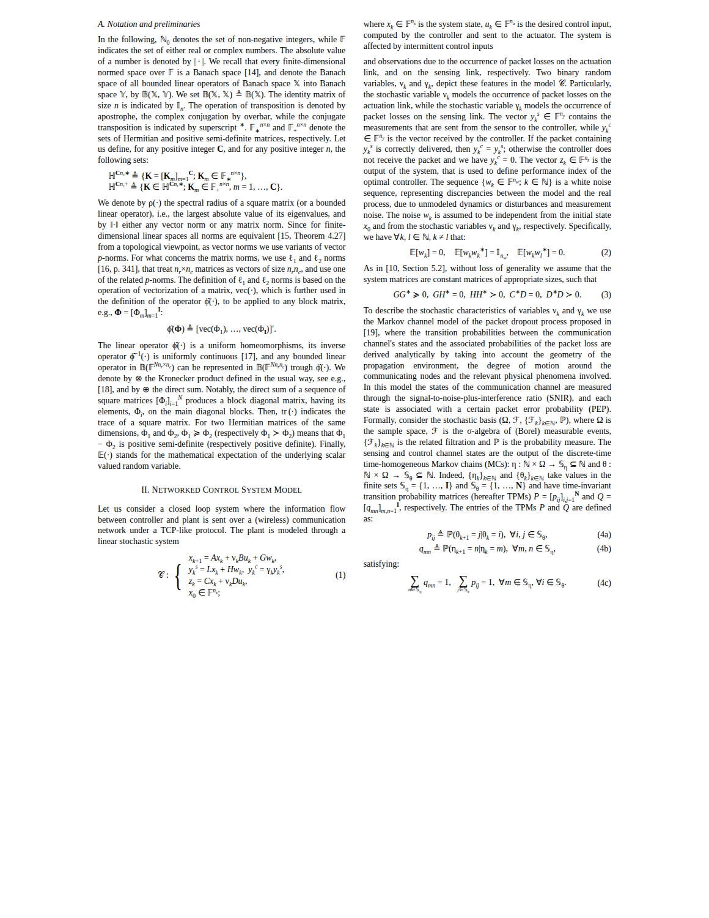A. Notation and preliminaries
In the following, ℕ0 denotes the set of non-negative integers, while 𝔽 indicates the set of either real or complex numbers. The absolute value of a number is denoted by | · |. We recall that every finite-dimensional normed space over 𝔽 is a Banach space [14], and denote the Banach space of all bounded linear operators of Banach space 𝕏 into Banach space 𝕐, by 𝔹(𝕏, 𝕐). We set 𝔹(𝕏, 𝕏) ≜ 𝔹(𝕏). The identity matrix of size n is indicated by 𝕀n. The operation of transposition is denoted by apostrophe, the complex conjugation by overbar, while the conjugate transposition is indicated by superscript ∗. 𝔽∗n×n and 𝔽+n×n denote the sets of Hermitian and positive semi-definite matrices, respectively. Let us define, for any positive integer C, and for any positive integer n, the following sets:
ℍCn,∗ ≜ {K = [Km]m=1C; Km ∈ 𝔽∗n×n},
ℍCn,+ ≜ {K ∈ ℍCn,∗; Km ∈ 𝔽+n×n, m = 1, …, C}.
We denote by ρ(·) the spectral radius of a square matrix (or a bounded linear operator), i.e., the largest absolute value of its eigenvalues, and by ‖·‖ either any vector norm or any matrix norm. Since for finite-dimensional linear spaces all norms are equivalent [15, Theorem 4.27] from a topological viewpoint, as vector norms we use variants of vector p-norms. For what concerns the matrix norms, we use ℓ1 and ℓ2 norms [16, p. 341], that treat nr×nc matrices as vectors of size nrnc, and use one of the related p-norms. The definition of ℓ1 and ℓ2 norms is based on the operation of vectorization of a matrix, vec(·), which is further used in the definition of the operator ϕ̂(·), to be applied to any block matrix, e.g., Φ = [Φm]m=1I:
ϕ̂(Φ) ≜ [vec(Φ1), …, vec(ΦI)]′.
The linear operator ϕ̂(·) is a uniform homeomorphisms, its inverse operator ϕ̂−1(·) is uniformly continuous [17], and any bounded linear operator in 𝔹(𝔽Nnr×nc) can be represented in 𝔹(𝔽Nnrnc) trough ϕ̂(·). We denote by ⊗ the Kronecker product defined in the usual way, see e.g., [18], and by ⊕ the direct sum. Notably, the direct sum of a sequence of square matrices [Φi]i=1N produces a block diagonal matrix, having its elements, Φi, on the main diagonal blocks. Then, tr (·) indicates the trace of a square matrix. For two Hermitian matrices of the same dimensions, Φ1 and Φ2, Φ1 ≽ Φ2 (respectively Φ1 ≻ Φ2) means that Φ1 − Φ2 is positive semi-definite (respectively positive definite). Finally, 𝔼(·) stands for the mathematical expectation of the underlying scalar valued random variable.
II. NETWORKED CONTROL SYSTEM MODEL
Let us consider a closed loop system where the information flow between controller and plant is sent over a (wireless) communication network under a TCP-like protocol. The plant is modeled through a linear stochastic system
𝒞 : {
| x k +1 = Ax k + ν k Bu k + Gw k , |
| y k s = Lx k + Hw k , y k c = γ k y k s , |
| z k = Cx k + ν k Du k , |
| x 0 ∈ 𝔽 n x ; |
(1)
where xk ∈ 𝔽nx is the system state, uk ∈ 𝔽nu is the desired control input, computed by the controller and sent to the actuator. The system is affected by intermittent control inputs
and observations due to the occurrence of packet losses on the actuation link, and on the sensing link, respectively. Two binary random variables, νk and γk, depict these features in the model 𝒞. Particularly, the stochastic variable νk models the occurrence of packet losses on the actuation link, while the stochastic variable γk models the occurrence of packet losses on the sensing link. The vector yks ∈ 𝔽ny contains the measurements that are sent from the sensor to the controller, while ykc ∈ 𝔽ny is the vector received by the controller. If the packet containing yks is correctly delivered, then ykc = yks; otherwise the controller does not receive the packet and we have ykc = 0. The vector zk ∈ 𝔽nz is the output of the system, that is used to define performance index of the optimal controller. The sequence {wk ∈ 𝔽nw; k ∈ ℕ} is a white noise sequence, representing discrepancies between the model and the real process, due to unmodeled dynamics or disturbances and measurement noise. The noise wk is assumed to be independent from the initial state x0 and from the stochastic variables νk and γk, respectively. Specifically, we have ∀k, l ∈ ℕ, k ≠ l that:
𝔼[wk] = 0, 𝔼[wkwk∗] = 𝕀nw, 𝔼[wkwl∗] = 0. (2)
As in [10, Section 5.2], without loss of generality we assume that the system matrices are constant matrices of appropriate sizes, such that
GG∗ ≽ 0, GH∗ = 0, HH∗ ≻ 0, C∗D = 0, D∗D ≻ 0. (3)
To describe the stochastic characteristics of variables νk and γk we use the Markov channel model of the packet dropout process proposed in [19], where the transition probabilities between the communication channel's states and the associated probabilities of the packet loss are derived analytically by taking into account the geometry of the propagation environment, the degree of motion around the communicating nodes and the relevant physical phenomena involved. In this model the states of the communication channel are measured through the signal-to-noise-plus-interference ratio (SNIR), and each state is associated with a certain packet error probability (PEP). Formally, consider the stochastic basis (Ω, ℱ, {ℱk}k∈ℕ, ℙ), where Ω is the sample space, ℱ is the σ-algebra of (Borel) measurable events, {ℱk}k∈ℕ is the related filtration and ℙ is the probability measure. The sensing and control channel states are the output of the discrete-time time-homogeneous Markov chains (MCs): η : ℕ × Ω → 𝕊η ⊆ ℕ and θ : ℕ × Ω → 𝕊θ ⊆ ℕ. Indeed, {ηk}k∈ℕ and {θk}k∈ℕ take values in the finite sets 𝕊η = {1, …, I} and 𝕊θ = {1, …, N} and have time-invariant transition probability matrices (hereafter TPMs) P = [pij]i,j=1N and Q = [qmn]m,n=1I, respectively. The entries of the TPMs P and Q are defined as:
pij ≜ ℙ(θk+1 = j|θk = i), ∀i, j ∈ 𝕊θ, (4a)
qmn ≜ ℙ(ηk+1 = n|ηk = m), ∀m, n ∈ 𝕊η, (4b)
satisfying:
∑n∈𝕊η qmn = 1, ∑j∈𝕊θ pij = 1, ∀m ∈ 𝕊η, ∀i ∈ 𝕊θ. (4c)